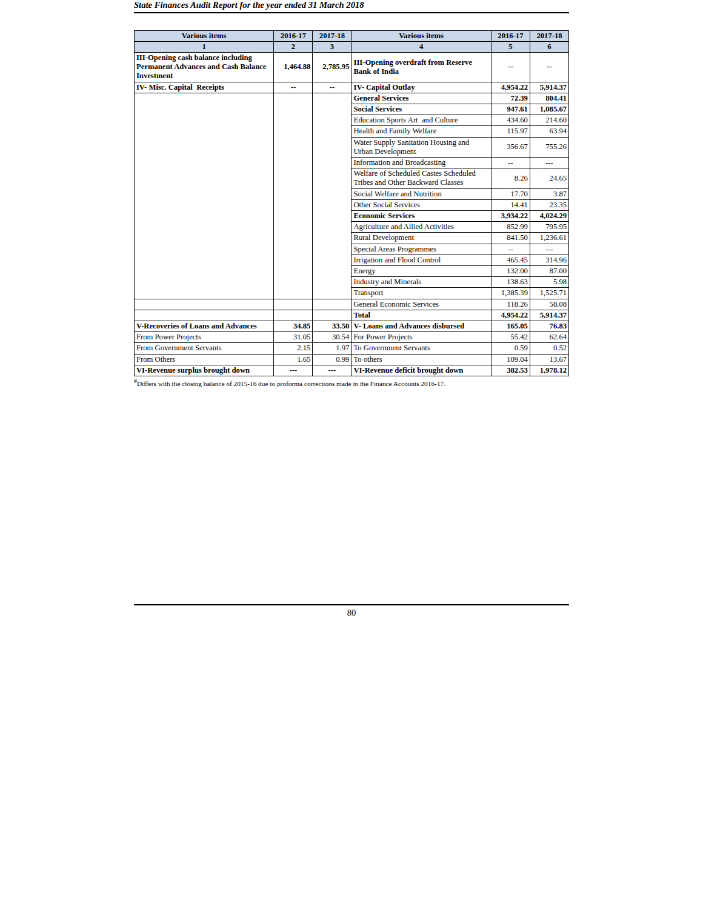State Finances Audit Report for the year ended 31 March 2018
| Various items | 2016-17 | 2017-18 | Various items | 2016-17 | 2017-18 |
| --- | --- | --- | --- | --- | --- |
| 1 | 2 | 3 | 4 | 5 | 6 |
| III-Opening cash balance including Permanent Advances and Cash Balance Investment | 1,464.88 | 2,785.95 | III-Opening overdraft from Reserve Bank of India | -- | -- |
| IV- Misc. Capital Receipts | -- | -- | IV- Capital Outlay | 4,954.22 | 5,914.37 |
| | | | General Services | 72.39 | 804.41 |
| Social Services | 947.61 | 1,085.67 |
| Education Sports Art and Culture | 434.60 | 214.60 |
| Health and Family Welfare | 115.97 | 63.94 |
| Water Supply Sanitation Housing and Urban Development | 356.67 | 755.26 |
| Information and Broadcasting | -- | --- |
| Welfare of Scheduled Castes Scheduled Tribes and Other Backward Classes | 8.26 | 24.65 |
| Social Welfare and Nutrition | 17.70 | 3.87 |
| Other Social Services | 14.41 | 23.35 |
| Economic Services | 3,934.22 | 4,024.29 |
| Agriculture and Allied Activities | 852.99 | 795.95 |
| Rural Development | 841.50 | 1,236.61 |
| Special Areas Programmes | -- | --- |
| Irrigation and Flood Control | 465.45 | 314.96 |
| Energy | 132.00 | 87.00 |
| Industry and Minerals | 138.63 | 5.98 |
| Transport | 1,385.39 | 1,525.71 |
| | | | General Economic Services | 118.26 | 58.08 |
| | | | Total | 4,954.22 | 5,914.37 |
| V-Recoveries of Loans and Advances | 34.85 | 33.50 | V- Loans and Advances disbursed | 165.05 | 76.83 |
| From Power Projects | 31.05 | 30.54 | For Power Projects | 55.42 | 62.64 |
| From Government Servants | 2.15 | 1.97 | To Government Servants | 0.59 | 0.52 |
| From Others | 1.65 | 0.99 | To others | 109.04 | 13.67 |
| VI-Revenue surplus brought down | --- | --- | VI-Revenue deficit brought down | 382.53 | 1,978.12 |
#Differs with the closing balance of 2015-16 due to proforma corrections made in the Finance Accounts 2016-17.
80